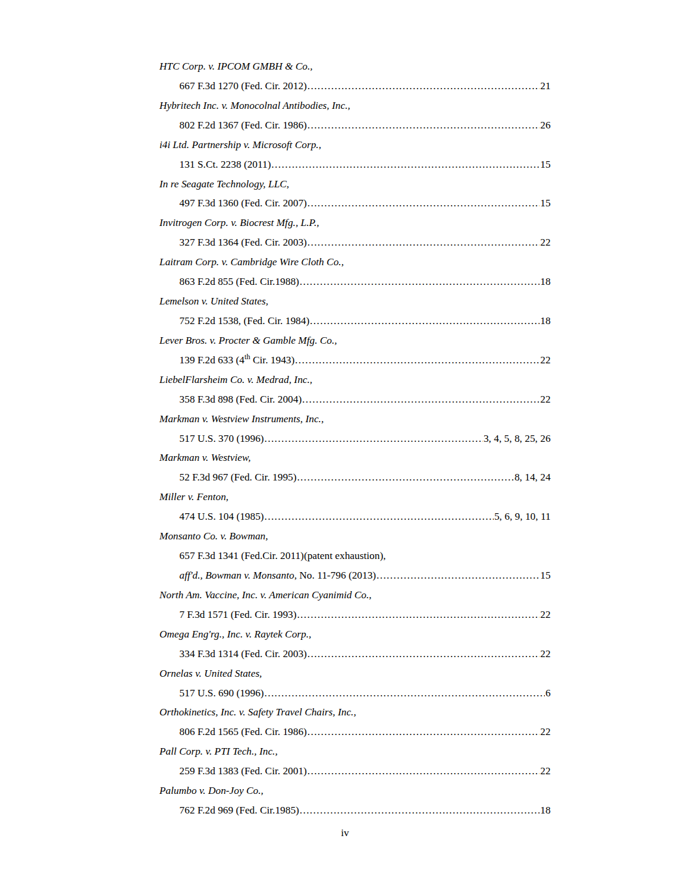HTC Corp. v. IPCOM GMBH & Co., 667 F.3d 1270 (Fed. Cir. 2012) 21
Hybritech Inc. v. Monocolnal Antibodies, Inc., 802 F.2d 1367 (Fed. Cir. 1986) 26
i4i Ltd. Partnership v. Microsoft Corp., 131 S.Ct. 2238 (2011) 15
In re Seagate Technology, LLC, 497 F.3d 1360 (Fed. Cir. 2007) 15
Invitrogen Corp. v. Biocrest Mfg., L.P., 327 F.3d 1364 (Fed. Cir. 2003) 22
Laitram Corp. v. Cambridge Wire Cloth Co., 863 F.2d 855 (Fed. Cir.1988) 18
Lemelson v. United States, 752 F.2d 1538, (Fed. Cir. 1984) 18
Lever Bros. v. Procter & Gamble Mfg. Co., 139 F.2d 633 (4th Cir. 1943) 22
LiebelFlarsheim Co. v. Medrad, Inc., 358 F.3d 898 (Fed. Cir. 2004) 22
Markman v. Westview Instruments, Inc., 517 U.S. 370 (1996) 3, 4, 5, 8, 25, 26
Markman v. Westview, 52 F.3d 967 (Fed. Cir. 1995) 8, 14, 24
Miller v. Fenton, 474 U.S. 104 (1985) 5, 6, 9, 10, 11
Monsanto Co. v. Bowman, 657 F.3d 1341 (Fed.Cir. 2011)(patent exhaustion), aff'd., Bowman v. Monsanto, No. 11-796 (2013) 15
North Am. Vaccine, Inc. v. American Cyanimid Co., 7 F.3d 1571 (Fed. Cir. 1993) 22
Omega Eng'rg., Inc. v. Raytek Corp., 334 F.3d 1314 (Fed. Cir. 2003) 22
Ornelas v. United States, 517 U.S. 690 (1996) 6
Orthokinetics, Inc. v. Safety Travel Chairs, Inc., 806 F.2d 1565 (Fed. Cir. 1986) 22
Pall Corp. v. PTI Tech., Inc., 259 F.3d 1383 (Fed. Cir. 2001) 22
Palumbo v. Don-Joy Co., 762 F.2d 969 (Fed. Cir.1985) 18
iv